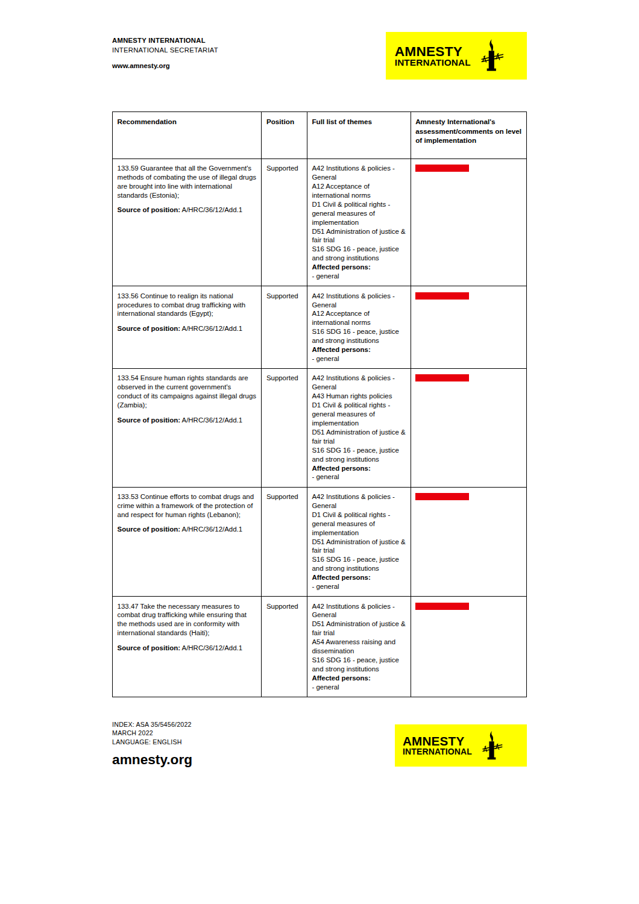AMNESTY INTERNATIONAL
INTERNATIONAL SECRETARIAT
www.amnesty.org
AMNESTY INTERNATIONAL
| Recommendation | Position | Full list of themes | Amnesty International's assessment/comments on level of implementation |
| --- | --- | --- | --- |
| 133.59 Guarantee that all the Government's methods of combating the use of illegal drugs are brought into line with international standards (Estonia); Source of position: A/HRC/36/12/Add.1 | Supported | A42 Institutions & policies - General A12 Acceptance of international norms D1 Civil & political rights - general measures of implementation D51 Administration of justice & fair trial S16 SDG 16 - peace, justice and strong institutions Affected persons: - general | Not implemented |
| 133.56 Continue to realign its national procedures to combat drug trafficking with international standards (Egypt); Source of position: A/HRC/36/12/Add.1 | Supported | A42 Institutions & policies - General A12 Acceptance of international norms S16 SDG 16 - peace, justice and strong institutions Affected persons: - general | Not implemented |
| 133.54 Ensure human rights standards are observed in the current government's conduct of its campaigns against illegal drugs (Zambia); Source of position: A/HRC/36/12/Add.1 | Supported | A42 Institutions & policies - General A43 Human rights policies D1 Civil & political rights - general measures of implementation D51 Administration of justice & fair trial S16 SDG 16 - peace, justice and strong institutions Affected persons: - general | Not implemented |
| 133.53 Continue efforts to combat drugs and crime within a framework of the protection of and respect for human rights (Lebanon); Source of position: A/HRC/36/12/Add.1 | Supported | A42 Institutions & policies - General D1 Civil & political rights - general measures of implementation D51 Administration of justice & fair trial S16 SDG 16 - peace, justice and strong institutions Affected persons: - general | Not implemented |
| 133.47 Take the necessary measures to combat drug trafficking while ensuring that the methods used are in conformity with international standards (Haiti); Source of position: A/HRC/36/12/Add.1 | Supported | A42 Institutions & policies - General D51 Administration of justice & fair trial A54 Awareness raising and dissemination S16 SDG 16 - peace, justice and strong institutions Affected persons: - general | Not implemented |
INDEX: ASA 35/5456/2022
MARCH 2022
LANGUAGE: ENGLISH
amnesty.org
AMNESTY INTERNATIONAL